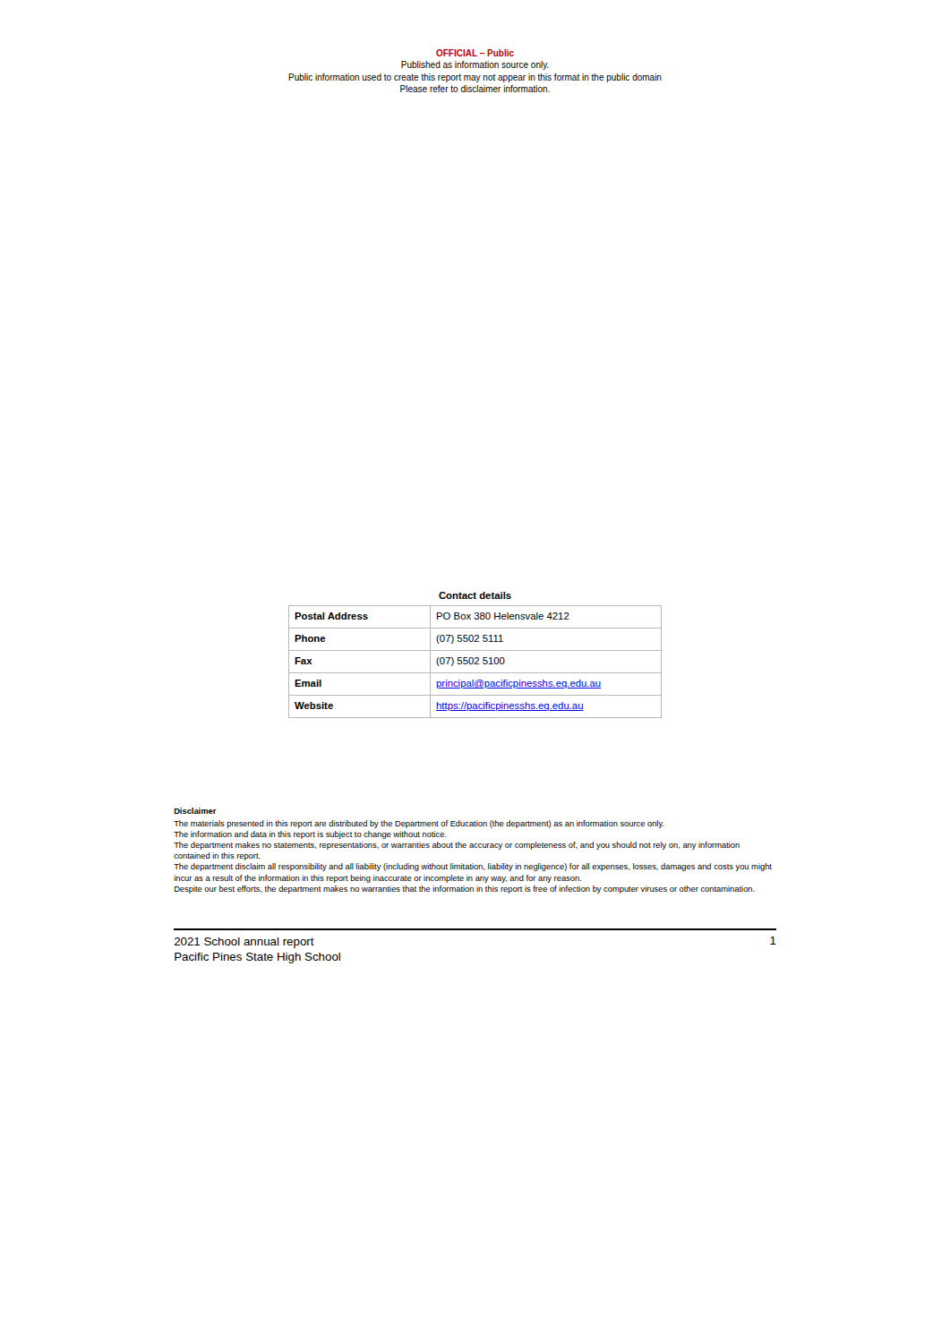OFFICIAL – Public
Published as information source only.
Public information used to create this report may not appear in this format in the public domain
Please refer to disclaimer information.
Contact details
| Postal Address | PO Box 380 Helensvale 4212 |
| Phone | (07) 5502 5111 |
| Fax | (07) 5502 5100 |
| Email | principal@pacificpinesshs.eq.edu.au |
| Website | https://pacificpinesshs.eq.edu.au |
Disclaimer
The materials presented in this report are distributed by the Department of Education (the department) as an information source only.
The information and data in this report is subject to change without notice.
The department makes no statements, representations, or warranties about the accuracy or completeness of, and you should not rely on, any information contained in this report.
The department disclaim all responsibility and all liability (including without limitation, liability in negligence) for all expenses, losses, damages and costs you might incur as a result of the information in this report being inaccurate or incomplete in any way, and for any reason.
Despite our best efforts, the department makes no warranties that the information in this report is free of infection by computer viruses or other contamination.
2021 School annual report
Pacific Pines State High School
1